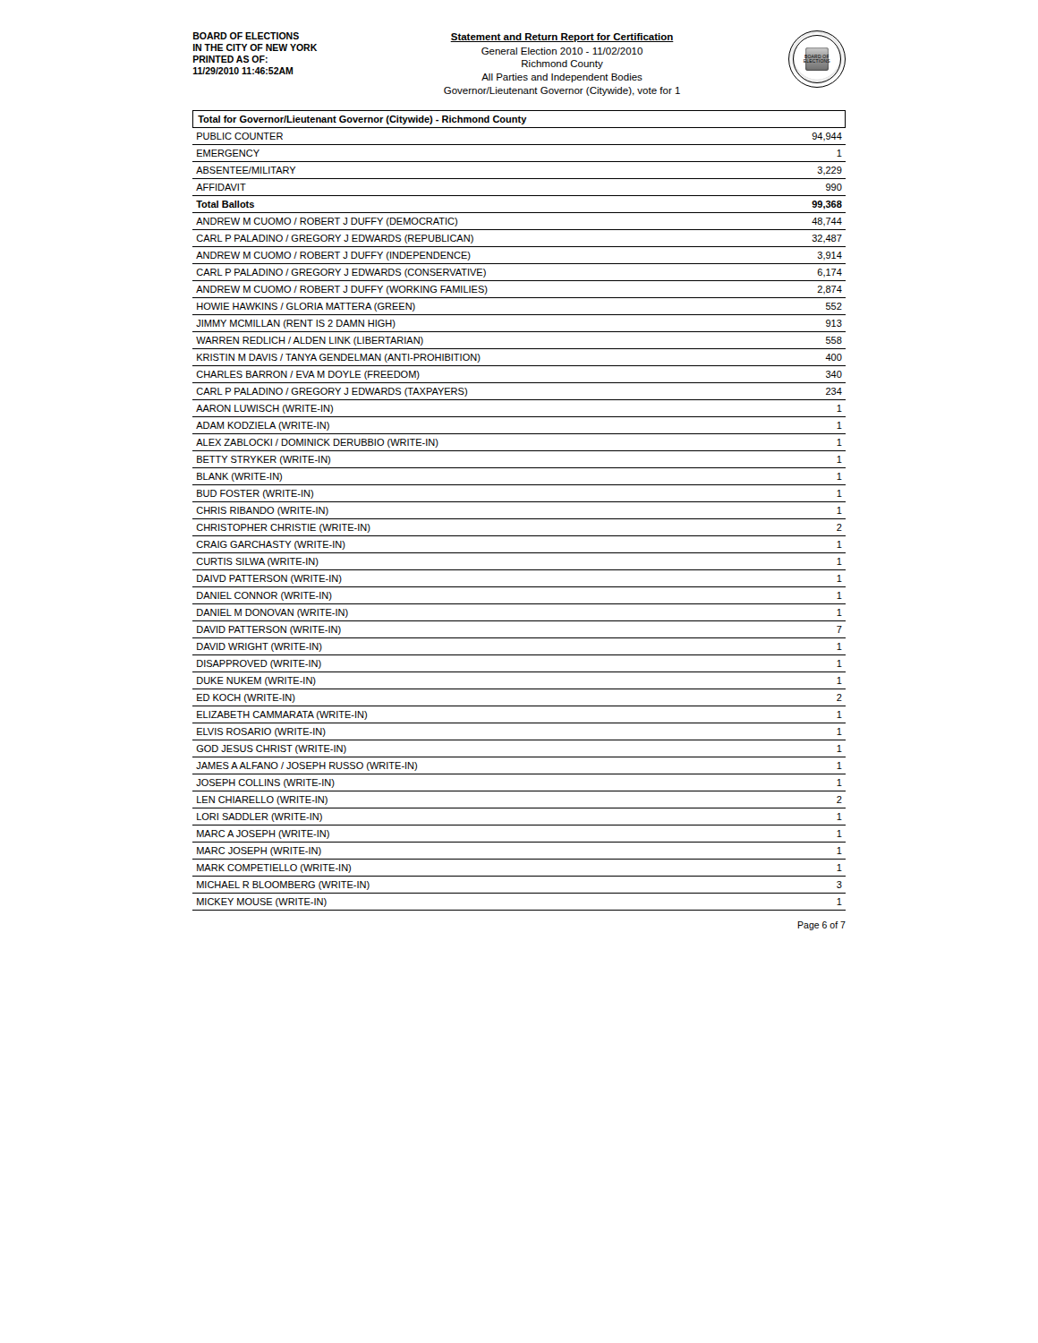BOARD OF ELECTIONS
IN THE CITY OF NEW YORK
PRINTED AS OF:
11/29/2010 11:46:52AM
Statement and Return Report for Certification
General Election 2010 - 11/02/2010
Richmond County
All Parties and Independent Bodies
Governor/Lieutenant Governor (Citywide), vote for 1
BOARD OF ELECTIONS
Total for Governor/Lieutenant Governor (Citywide) - Richmond County
| PUBLIC COUNTER | 94,944 |
| EMERGENCY | 1 |
| ABSENTEE/MILITARY | 3,229 |
| AFFIDAVIT | 990 |
| Total Ballots | 99,368 |
| ANDREW M CUOMO / ROBERT J DUFFY (DEMOCRATIC) | 48,744 |
| CARL P PALADINO / GREGORY J EDWARDS (REPUBLICAN) | 32,487 |
| ANDREW M CUOMO / ROBERT J DUFFY (INDEPENDENCE) | 3,914 |
| CARL P PALADINO / GREGORY J EDWARDS (CONSERVATIVE) | 6,174 |
| ANDREW M CUOMO / ROBERT J DUFFY (WORKING FAMILIES) | 2,874 |
| HOWIE HAWKINS / GLORIA MATTERA (GREEN) | 552 |
| JIMMY MCMILLAN (RENT IS 2 DAMN HIGH) | 913 |
| WARREN REDLICH / ALDEN LINK (LIBERTARIAN) | 558 |
| KRISTIN M DAVIS / TANYA GENDELMAN (ANTI-PROHIBITION) | 400 |
| CHARLES BARRON / EVA M DOYLE (FREEDOM) | 340 |
| CARL P PALADINO / GREGORY J EDWARDS (TAXPAYERS) | 234 |
| AARON LUWISCH (WRITE-IN) | 1 |
| ADAM KODZIELA (WRITE-IN) | 1 |
| ALEX ZABLOCKI / DOMINICK DERUBBIO (WRITE-IN) | 1 |
| BETTY STRYKER (WRITE-IN) | 1 |
| BLANK (WRITE-IN) | 1 |
| BUD FOSTER (WRITE-IN) | 1 |
| CHRIS RIBANDO (WRITE-IN) | 1 |
| CHRISTOPHER CHRISTIE (WRITE-IN) | 2 |
| CRAIG GARCHASTY (WRITE-IN) | 1 |
| CURTIS SILWA (WRITE-IN) | 1 |
| DAIVD PATTERSON (WRITE-IN) | 1 |
| DANIEL CONNOR (WRITE-IN) | 1 |
| DANIEL M DONOVAN (WRITE-IN) | 1 |
| DAVID PATTERSON (WRITE-IN) | 7 |
| DAVID WRIGHT (WRITE-IN) | 1 |
| DISAPPROVED (WRITE-IN) | 1 |
| DUKE NUKEM (WRITE-IN) | 1 |
| ED KOCH (WRITE-IN) | 2 |
| ELIZABETH CAMMARATA (WRITE-IN) | 1 |
| ELVIS ROSARIO (WRITE-IN) | 1 |
| GOD JESUS CHRIST (WRITE-IN) | 1 |
| JAMES A ALFANO / JOSEPH RUSSO (WRITE-IN) | 1 |
| JOSEPH COLLINS (WRITE-IN) | 1 |
| LEN CHIARELLO (WRITE-IN) | 2 |
| LORI SADDLER (WRITE-IN) | 1 |
| MARC A JOSEPH (WRITE-IN) | 1 |
| MARC JOSEPH (WRITE-IN) | 1 |
| MARK COMPETIELLO (WRITE-IN) | 1 |
| MICHAEL R BLOOMBERG (WRITE-IN) | 3 |
| MICKEY MOUSE (WRITE-IN) | 1 |
Page 6 of 7